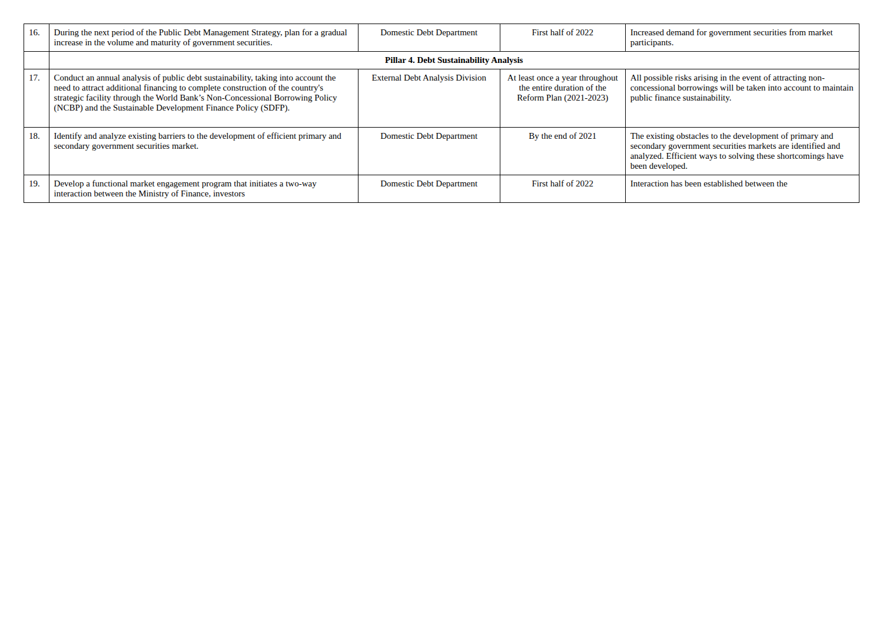| 16. | During the next period of the Public Debt Management Strategy, plan for a gradual increase in the volume and maturity of government securities. | Domestic Debt Department | First half of 2022 | Increased demand for government securities from market participants. |
| | Pillar 4. Debt Sustainability Analysis |
| 17. | Conduct an annual analysis of public debt sustainability, taking into account the need to attract additional financing to complete construction of the country's strategic facility through the World Bank’s Non-Concessional Borrowing Policy (NCBP) and the Sustainable Development Finance Policy (SDFP). | External Debt Analysis Division | At least once a year throughout the entire duration of the Reform Plan (2021-2023) | All possible risks arising in the event of attracting non-concessional borrowings will be taken into account to maintain public finance sustainability. |
| 18. | Identify and analyze existing barriers to the development of efficient primary and secondary government securities market. | Domestic Debt Department | By the end of 2021 | The existing obstacles to the development of primary and secondary government securities markets are identified and analyzed. Efficient ways to solving these shortcomings have been developed. |
| 19. | Develop a functional market engagement program that initiates a two-way interaction between the Ministry of Finance, investors | Domestic Debt Department | First half of 2022 | Interaction has been established between the |